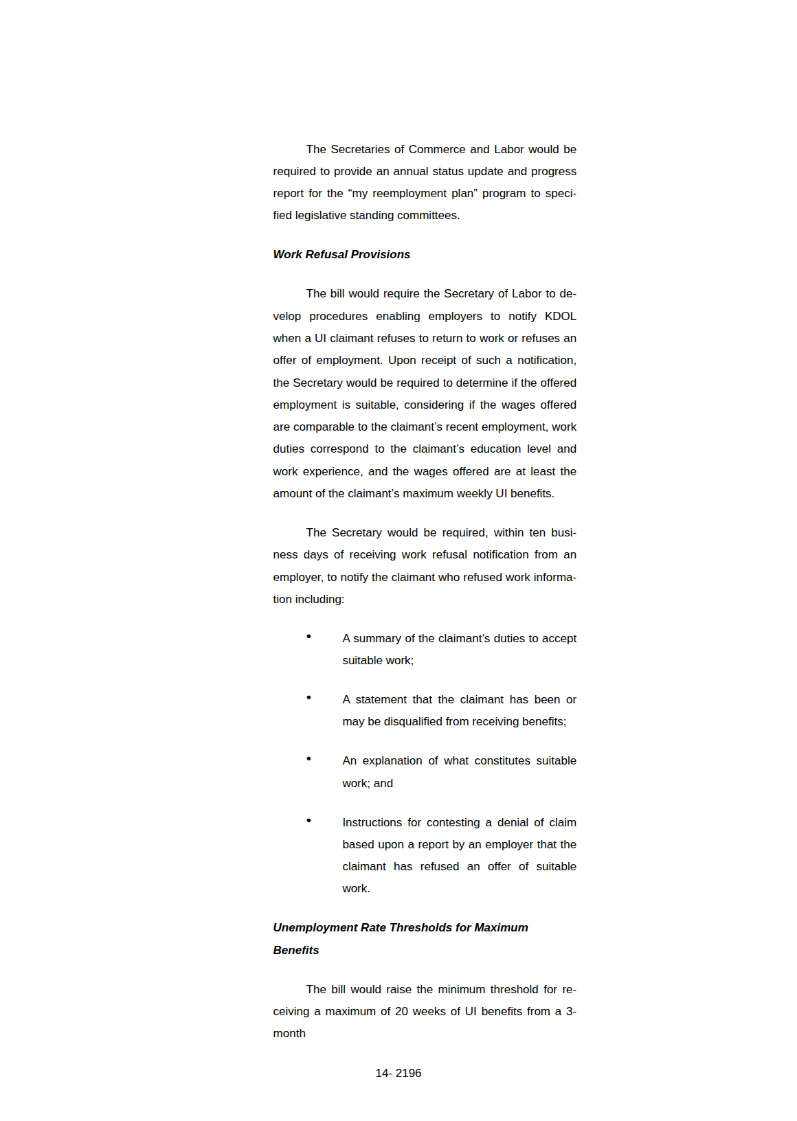The Secretaries of Commerce and Labor would be required to provide an annual status update and progress report for the “my reemployment plan” program to specified legislative standing committees.
Work Refusal Provisions
The bill would require the Secretary of Labor to develop procedures enabling employers to notify KDOL when a UI claimant refuses to return to work or refuses an offer of employment. Upon receipt of such a notification, the Secretary would be required to determine if the offered employment is suitable, considering if the wages offered are comparable to the claimant’s recent employment, work duties correspond to the claimant’s education level and work experience, and the wages offered are at least the amount of the claimant’s maximum weekly UI benefits.
The Secretary would be required, within ten business days of receiving work refusal notification from an employer, to notify the claimant who refused work information including:
A summary of the claimant’s duties to accept suitable work;
A statement that the claimant has been or may be disqualified from receiving benefits;
An explanation of what constitutes suitable work; and
Instructions for contesting a denial of claim based upon a report by an employer that the claimant has refused an offer of suitable work.
Unemployment Rate Thresholds for Maximum Benefits
The bill would raise the minimum threshold for receiving a maximum of 20 weeks of UI benefits from a 3-month
14- 2196